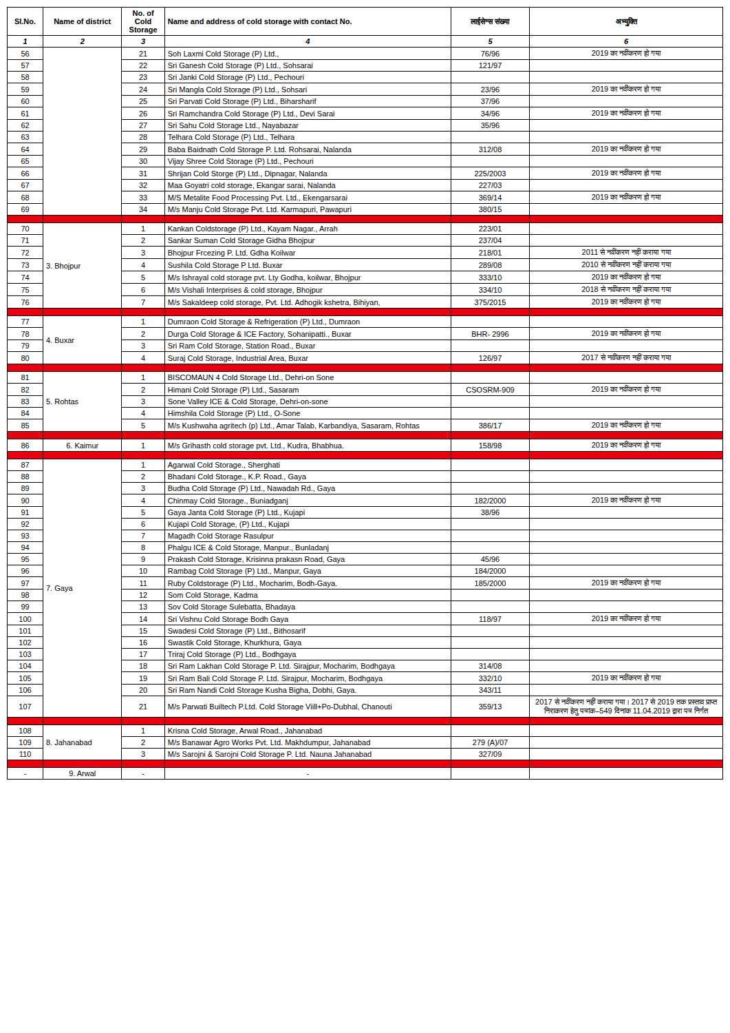| Sl.No. | Name of district | No. of Cold Storage | Name and address of cold storage with contact No. | लाईसेन्स संख्या | अभ्युक्ति |
| --- | --- | --- | --- | --- | --- |
| 1 | 2 | 3 | 4 | 5 | 6 |
| 56 | | 21 | Soh Laxmi Cold Storage (P) Ltd., | 76/96 | 2019 का नवींकरण हो गया |
| 57 | 22 | Sri Ganesh Cold Storage (P) Ltd., Sohsarai | 121/97 | |
| 58 | 23 | Sri Janki Cold Storage (P) Ltd., Pechouri | | |
| 59 | 24 | Sri Mangla Cold Storage (P) Ltd., Sohsari | 23/96 | 2019 का नवींकरण हो गया |
| 60 | 25 | Sri Parvati Cold Storage (P) Ltd., Biharsharif | 37/96 | |
| 61 | 26 | Sri Ramchandra Cold Storage (P) Ltd., Devi Sarai | 34/96 | 2019 का नवींकरण हो गया |
| 62 | 27 | Sri Sahu Cold Storage Ltd., Nayabazar | 35/96 | |
| 63 | 28 | Telhara Cold Storage (P) Ltd., Telhara | | |
| 64 | 29 | Baba Baidnath Cold Storage P. Ltd. Rohsarai, Nalanda | 312/08 | 2019 का नवींकरण हो गया |
| 65 | 30 | Vijay Shree Cold Storage (P) Ltd., Pechouri | | |
| 66 | 31 | Shrijan Cold Storge (P) Ltd., Dipnagar, Nalanda | 225/2003 | 2019 का नवींकरण हो गया |
| 67 | 32 | Maa Goyatri cold storage, Ekangar sarai, Nalanda | 227/03 | |
| 68 | 33 | M/S Metalite Food Processing Pvt. Ltd., Ekengarsarai | 369/14 | 2019 का नवींकरण हो गया |
| 69 | 34 | M/s Manju Cold Storage Pvt. Ltd. Karmapuri, Pawapuri | 380/15 | |
| 70 | 3. Bhojpur | 1 | Kankan Coldstorage (P) Ltd., Kayam Nagar., Arrah | 223/01 | |
| 71 | 2 | Sankar Suman Cold Storage Gidha Bhojpur | 237/04 | |
| 72 | 3 | Bhojpur Frcezing P. Ltd. Gdha Koilwar | 218/01 | 2011 से नवींकरण नहीं कराया गया |
| 73 | 4 | Sushila Cold Storage P Ltd. Buxar | 289/08 | 2010 से नवींकरण नहीं कराया गया |
| 74 | 5 | M/s Ishrayal cold storage pvt. Lty Godha, koilwar, Bhojpur | 333/10 | 2019 का नवींकरण हो गया |
| 75 | 6 | M/s Vishali Interprises & cold storage, Bhojpur | 334/10 | 2018 से नवींकरण नहीं कराया गया |
| 76 | 7 | M/s Sakaldeep cold storage, Pvt. Ltd. Adhogik kshetra, Bihiyan, | 375/2015 | 2019 का नवींकरण हो गया |
| 77 | 4. Buxar | 1 | Dumraon Cold Storage & Refrigeration (P) Ltd., Dumraon | | |
| 78 | 2 | Durga Cold Storage & ICE Factory, Sohanipatti., Buxar | BHR- 2996 | 2019 का नवींकरण हो गया |
| 79 | 3 | Sri Ram Cold Storage, Station Road., Buxar | | |
| 80 | 4 | Suraj Cold Storage, Industrial Area, Buxar | 126/97 | 2017 से नवींकरण नहीं कराया गया |
| 81 | 5. Rohtas | 1 | BISCOMAUN 4 Cold Storage Ltd., Dehri-on Sone | | |
| 82 | 2 | Himani Cold Storage (P) Ltd., Sasaram | CSOSRM-909 | 2019 का नवींकरण हो गया |
| 83 | 3 | Sone Valley ICE & Cold Storage, Dehri-on-sone | | |
| 84 | 4 | Himshila Cold Storage (P) Ltd., O-Sone | | |
| 85 | 5 | M/s Kushwaha agritech (p) Ltd., Amar Talab, Karbandiya, Sasaram, Rohtas | 386/17 | 2019 का नवींकरण हो गया |
| 86 | 6. Kaimur | 1 | M/s Grihasth cold storage pvt. Ltd., Kudra, Bhabhua. | 158/98 | 2019 का नवींकरण हो गया |
| 87 | 7. Gaya | 1 | Agarwal Cold Storage., Sherghati | | |
| 88 | 2 | Bhadani Cold Storage., K.P. Road., Gaya | | |
| 89 | 3 | Budha Cold Storage (P) Ltd., Nawadah Rd., Gaya | | |
| 90 | 4 | Chinmay Cold Storage., Buniadganj | 182/2000 | 2019 का नवींकरण हो गया |
| 91 | 5 | Gaya Janta Cold Storage (P) Ltd., Kujapi | 38/96 | |
| 92 | 6 | Kujapi Cold Storage, (P) Ltd., Kujapi | | |
| 93 | 7 | Magadh Cold Storage Rasulpur | | |
| 94 | 8 | Phalgu ICE & Cold Storage, Manpur., Bunladanj | | |
| 95 | 9 | Prakash Cold Storage, Krisinna prakasn Road, Gaya | 45/96 | |
| 96 | 10 | Rambag Cold Storage (P) Ltd., Manpur, Gaya | 184/2000 | |
| 97 | 11 | Ruby Coldstorage (P) Ltd., Mocharim, Bodh-Gaya. | 185/2000 | 2019 का नवींकरण हो गया |
| 98 | 12 | Som Cold Storage, Kadma | | |
| 99 | 13 | Sov Cold Storage Sulebatta, Bhadaya | | |
| 100 | 14 | Sri Vishnu Cold Storage Bodh Gaya | 118/97 | 2019 का नवींकरण हो गया |
| 101 | 15 | Swadesi Cold Storage (P) Ltd., Bithosarif | | |
| 102 | 16 | Swastik Cold Storage, Khurkhura, Gaya | | |
| 103 | 17 | Triraj Cold Storage (P) Ltd., Bodhgaya | | |
| 104 | 18 | Sri Ram Lakhan Cold Storage P. Ltd. Sirajpur, Mocharim, Bodhgaya | 314/08 | |
| 105 | 19 | Sri Ram Bali Cold Storage P. Ltd. Sirajpur, Mocharim, Bodhgaya | 332/10 | 2019 का नवींकरण हो गया |
| 106 | 20 | Sri Ram Nandi Cold Storage Kusha Bigha, Dobhi, Gaya. | 343/11 | |
| 107 | 21 | M/s Parwati Builtech P.Ltd. Cold Storage Viill+Po-Dubhal, Chanouti | 359/13 | 2017 से नवींकरण नहीं कराया गया। 2017 से 2019 तक प्रस्ताव प्राप्त निराकरण हेतु पत्रांक–549 दिनांक 11.04.2019 द्वारा पत्र निर्गत |
| 108 | 8. Jahanabad | 1 | Krisna Cold Storage, Arwal Road., Jahanabad | | |
| 109 | 2 | M/s Banawar Agro Works Pvt. Ltd. Makhdumpur, Jahanabad | 279 (A)/07 | |
| 110 | 3 | M/s Sarojni & Sarojni Cold Storage P. Ltd. Nauna Jahanabad | 327/09 | |
| - | 9. Arwal | - | - | | |